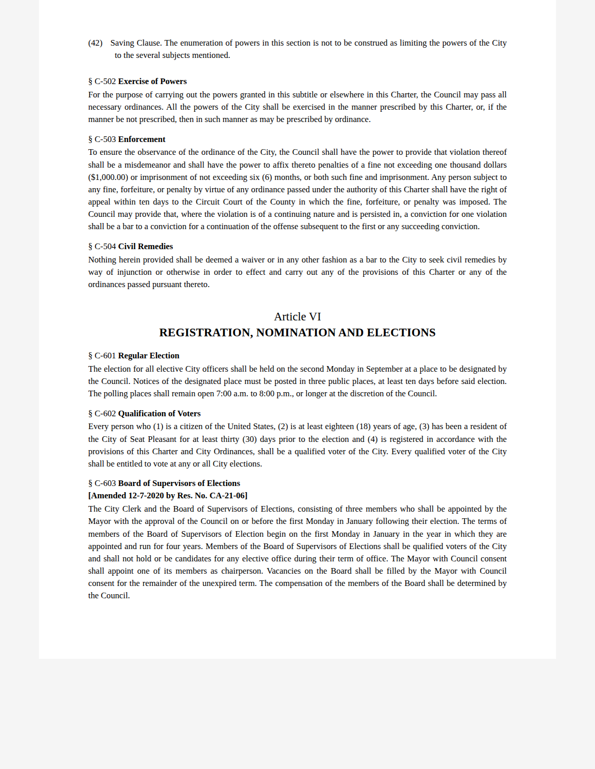(42) Saving Clause. The enumeration of powers in this section is not to be construed as limiting the powers of the City to the several subjects mentioned.
§ C-502 Exercise of Powers
For the purpose of carrying out the powers granted in this subtitle or elsewhere in this Charter, the Council may pass all necessary ordinances. All the powers of the City shall be exercised in the manner prescribed by this Charter, or, if the manner be not prescribed, then in such manner as may be prescribed by ordinance.
§ C-503 Enforcement
To ensure the observance of the ordinance of the City, the Council shall have the power to provide that violation thereof shall be a misdemeanor and shall have the power to affix thereto penalties of a fine not exceeding one thousand dollars ($1,000.00) or imprisonment of not exceeding six (6) months, or both such fine and imprisonment. Any person subject to any fine, forfeiture, or penalty by virtue of any ordinance passed under the authority of this Charter shall have the right of appeal within ten days to the Circuit Court of the County in which the fine, forfeiture, or penalty was imposed. The Council may provide that, where the violation is of a continuing nature and is persisted in, a conviction for one violation shall be a bar to a conviction for a continuation of the offense subsequent to the first or any succeeding conviction.
§ C-504 Civil Remedies
Nothing herein provided shall be deemed a waiver or in any other fashion as a bar to the City to seek civil remedies by way of injunction or otherwise in order to effect and carry out any of the provisions of this Charter or any of the ordinances passed pursuant thereto.
Article VI REGISTRATION, NOMINATION AND ELECTIONS
§ C-601 Regular Election
The election for all elective City officers shall be held on the second Monday in September at a place to be designated by the Council. Notices of the designated place must be posted in three public places, at least ten days before said election. The polling places shall remain open 7:00 a.m. to 8:00 p.m., or longer at the discretion of the Council.
§ C-602 Qualification of Voters
Every person who (1) is a citizen of the United States, (2) is at least eighteen (18) years of age, (3) has been a resident of the City of Seat Pleasant for at least thirty (30) days prior to the election and (4) is registered in accordance with the provisions of this Charter and City Ordinances, shall be a qualified voter of the City. Every qualified voter of the City shall be entitled to vote at any or all City elections.
§ C-603 Board of Supervisors of Elections
[Amended 12-7-2020 by Res. No. CA-21-06]
The City Clerk and the Board of Supervisors of Elections, consisting of three members who shall be appointed by the Mayor with the approval of the Council on or before the first Monday in January following their election. The terms of members of the Board of Supervisors of Election begin on the first Monday in January in the year in which they are appointed and run for four years. Members of the Board of Supervisors of Elections shall be qualified voters of the City and shall not hold or be candidates for any elective office during their term of office. The Mayor with Council consent shall appoint one of its members as chairperson. Vacancies on the Board shall be filled by the Mayor with Council consent for the remainder of the unexpired term. The compensation of the members of the Board shall be determined by the Council.